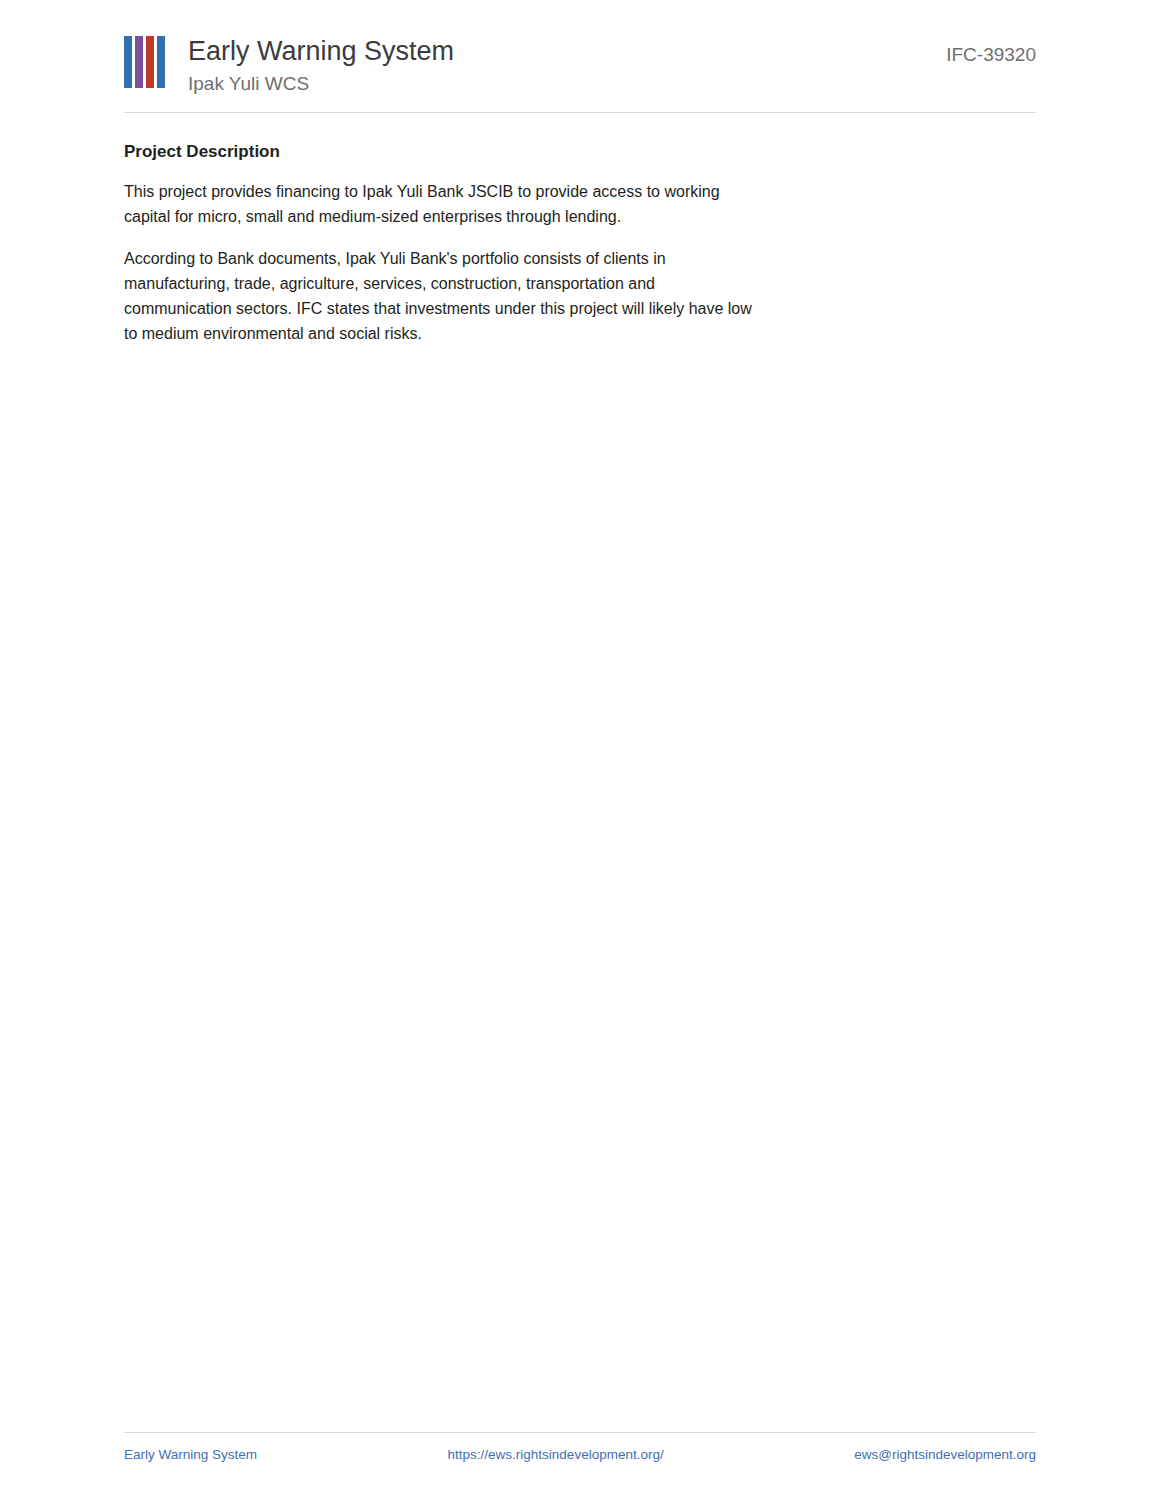Early Warning System
Ipak Yuli WCS
IFC-39320
Project Description
This project provides financing to Ipak Yuli Bank JSCIB to provide access to working capital for micro, small and medium-sized enterprises through lending.
According to Bank documents, Ipak Yuli Bank's portfolio consists of clients in manufacturing, trade, agriculture, services, construction, transportation and communication sectors. IFC states that investments under this project will likely have low to medium environmental and social risks.
Early Warning System
https://ews.rightsindevelopment.org/
ews@rightsindevelopment.org